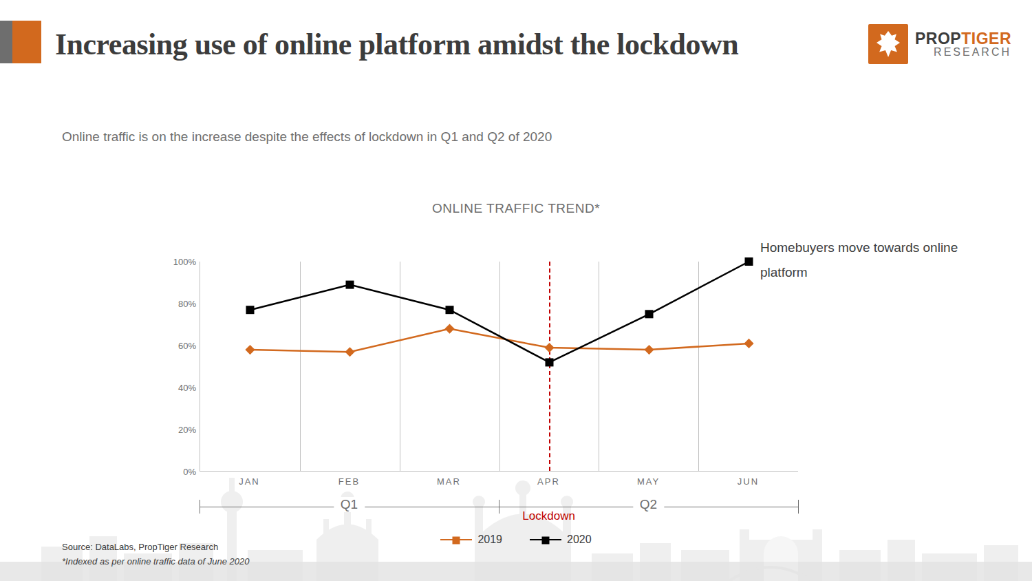Increasing use of online platform amidst the lockdown
Online traffic is on the increase despite the effects of lockdown in Q1 and Q2 of 2020
PROPTIGER
RESEARCH
ONLINE TRAFFIC TREND*
Homebuyers move towards online platform
100%
80%
60%
40%
20%
0%
Lockdown
JAN FEB MAR APR MAY JUN
Q1
Q2
2019
2020
Source: DataLabs, PropTiger Research
*Indexed as per online traffic data of June 2020